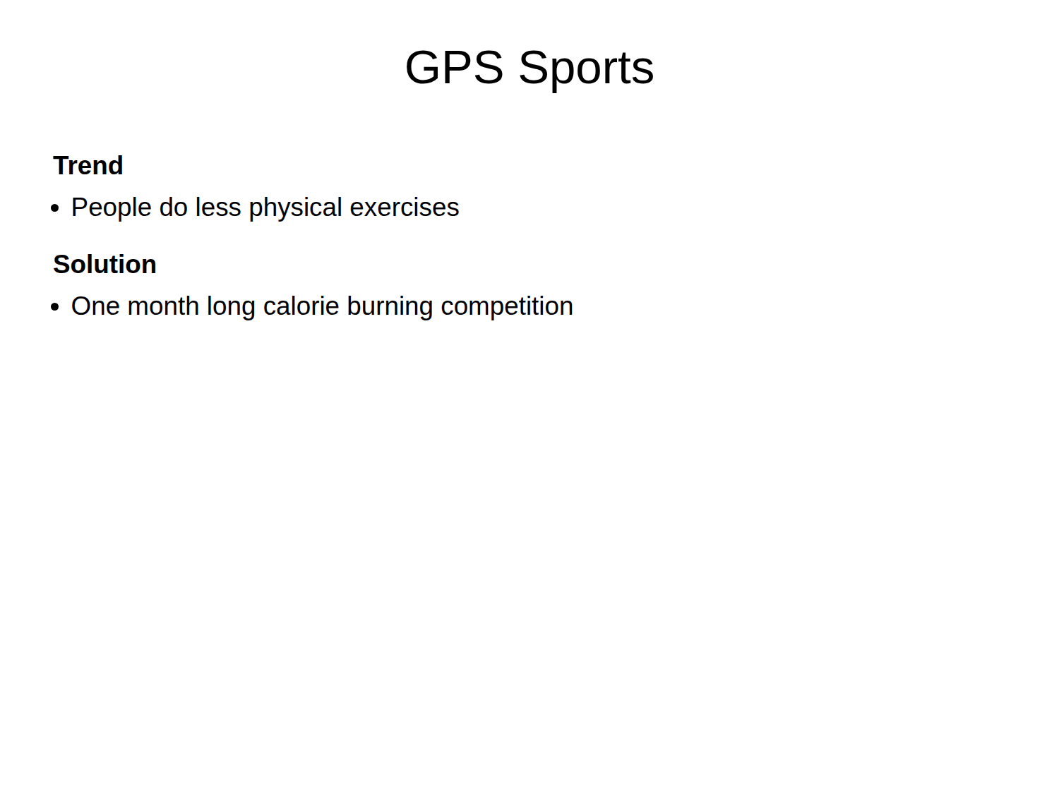GPS Sports
Trend
People do less physical exercises
Solution
One month long calorie burning competition